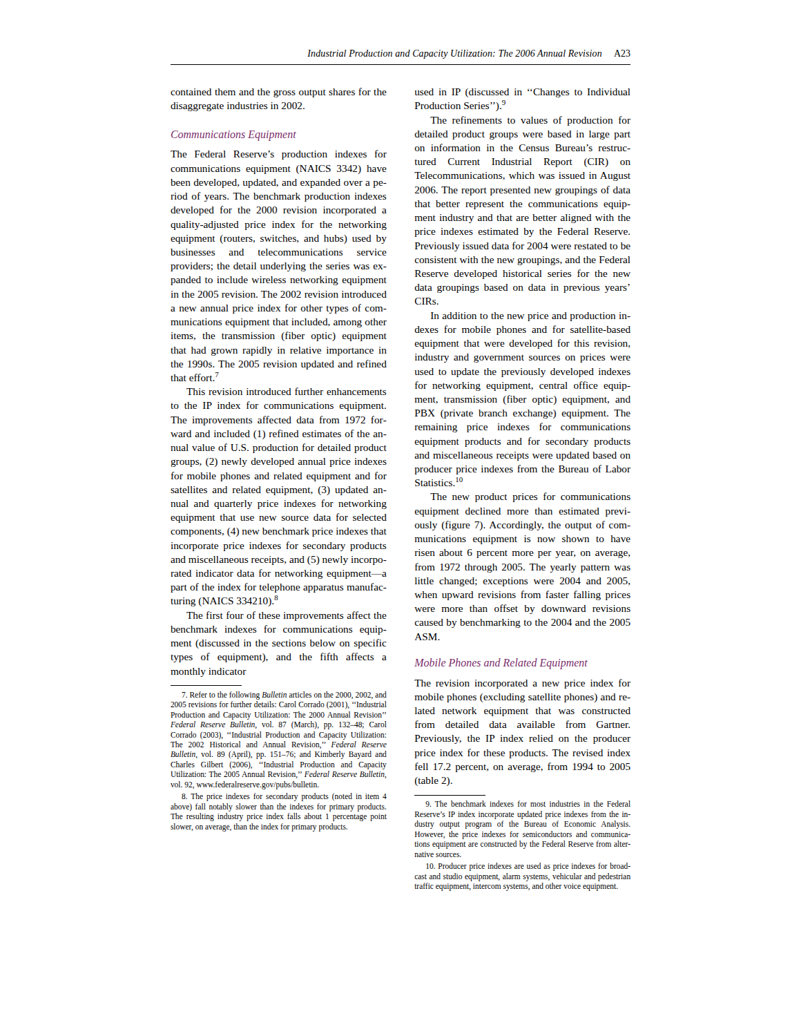Industrial Production and Capacity Utilization: The 2006 Annual Revision A23
contained them and the gross output shares for the disaggregate industries in 2002.
Communications Equipment
The Federal Reserve’s production indexes for communications equipment (NAICS 3342) have been developed, updated, and expanded over a period of years. The benchmark production indexes developed for the 2000 revision incorporated a quality-adjusted price index for the networking equipment (routers, switches, and hubs) used by businesses and telecommunications service providers; the detail underlying the series was expanded to include wireless networking equipment in the 2005 revision. The 2002 revision introduced a new annual price index for other types of communications equipment that included, among other items, the transmission (fiber optic) equipment that had grown rapidly in relative importance in the 1990s. The 2005 revision updated and refined that effort.7
This revision introduced further enhancements to the IP index for communications equipment. The improvements affected data from 1972 forward and included (1) refined estimates of the annual value of U.S. production for detailed product groups, (2) newly developed annual price indexes for mobile phones and related equipment and for satellites and related equipment, (3) updated annual and quarterly price indexes for networking equipment that use new source data for selected components, (4) new benchmark price indexes that incorporate price indexes for secondary products and miscellaneous receipts, and (5) newly incorporated indicator data for networking equipment—a part of the index for telephone apparatus manufacturing (NAICS 334210).8
The first four of these improvements affect the benchmark indexes for communications equipment (discussed in the sections below on specific types of equipment), and the fifth affects a monthly indicator
7. Refer to the following Bulletin articles on the 2000, 2002, and 2005 revisions for further details: Carol Corrado (2001), ‘‘Industrial Production and Capacity Utilization: The 2000 Annual Revision’’ Federal Reserve Bulletin, vol. 87 (March), pp. 132–48; Carol Corrado (2003), ‘‘Industrial Production and Capacity Utilization: The 2002 Historical and Annual Revision,’’ Federal Reserve Bulletin, vol. 89 (April), pp. 151–76; and Kimberly Bayard and Charles Gilbert (2006), ‘‘Industrial Production and Capacity Utilization: The 2005 Annual Revision,’’ Federal Reserve Bulletin, vol. 92, www.federalreserve.gov/pubs/bulletin.
8. The price indexes for secondary products (noted in item 4 above) fall notably slower than the indexes for primary products. The resulting industry price index falls about 1 percentage point slower, on average, than the index for primary products.
used in IP (discussed in ‘‘Changes to Individual Production Series’’).9
The refinements to values of production for detailed product groups were based in large part on information in the Census Bureau’s restructured Current Industrial Report (CIR) on Telecommunications, which was issued in August 2006. The report presented new groupings of data that better represent the communications equipment industry and that are better aligned with the price indexes estimated by the Federal Reserve. Previously issued data for 2004 were restated to be consistent with the new groupings, and the Federal Reserve developed historical series for the new data groupings based on data in previous years’ CIRs.
In addition to the new price and production indexes for mobile phones and for satellite-based equipment that were developed for this revision, industry and government sources on prices were used to update the previously developed indexes for networking equipment, central office equipment, transmission (fiber optic) equipment, and PBX (private branch exchange) equipment. The remaining price indexes for communications equipment products and for secondary products and miscellaneous receipts were updated based on producer price indexes from the Bureau of Labor Statistics.10
The new product prices for communications equipment declined more than estimated previously (figure 7). Accordingly, the output of communications equipment is now shown to have risen about 6 percent more per year, on average, from 1972 through 2005. The yearly pattern was little changed; exceptions were 2004 and 2005, when upward revisions from faster falling prices were more than offset by downward revisions caused by benchmarking to the 2004 and the 2005 ASM.
Mobile Phones and Related Equipment
The revision incorporated a new price index for mobile phones (excluding satellite phones) and related network equipment that was constructed from detailed data available from Gartner. Previously, the IP index relied on the producer price index for these products. The revised index fell 17.2 percent, on average, from 1994 to 2005 (table 2).
9. The benchmark indexes for most industries in the Federal Reserve’s IP index incorporate updated price indexes from the industry output program of the Bureau of Economic Analysis. However, the price indexes for semiconductors and communications equipment are constructed by the Federal Reserve from alternative sources.
10. Producer price indexes are used as price indexes for broadcast and studio equipment, alarm systems, vehicular and pedestrian traffic equipment, intercom systems, and other voice equipment.